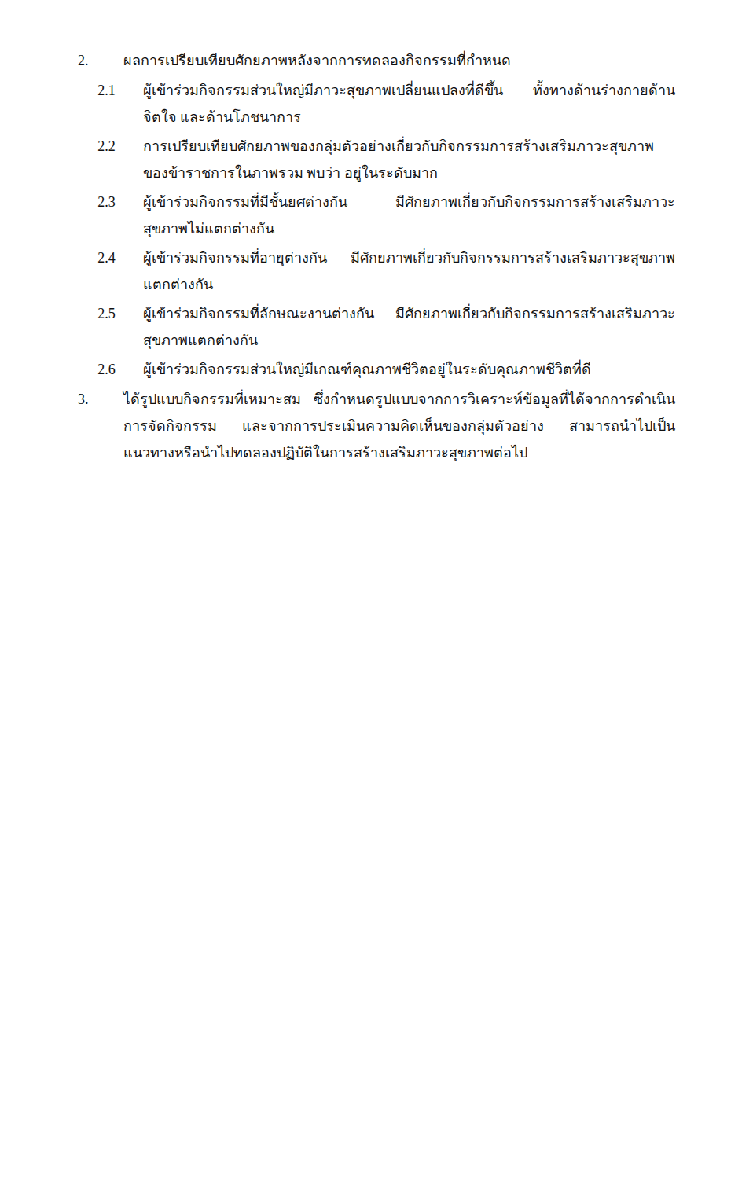2. ผลการเปรียบเทียบศักยภาพหลังจากการทดลองกิจกรรมที่กำหนด
2.1 ผู้เข้าร่วมกิจกรรมส่วนใหญ่มีภาวะสุขภาพเปลี่ยนแปลงที่ดีขึ้น ทั้งทางด้านร่างกายด้านจิตใจ และด้านโภชนาการ
2.2 การเปรียบเทียบศักยภาพของกลุ่มตัวอย่างเกี่ยวกับกิจกรรมการสร้างเสริมภาวะสุขภาพของข้าราชการในภาพรวม พบว่า อยู่ในระดับมาก
2.3 ผู้เข้าร่วมกิจกรรมที่มีชั้นยศต่างกัน มีศักยภาพเกี่ยวกับกิจกรรมการสร้างเสริมภาวะสุขภาพไม่แตกต่างกัน
2.4 ผู้เข้าร่วมกิจกรรมที่อายุต่างกัน มีศักยภาพเกี่ยวกับกิจกรรมการสร้างเสริมภาวะสุขภาพแตกต่างกัน
2.5 ผู้เข้าร่วมกิจกรรมที่ลักษณะงานต่างกัน มีศักยภาพเกี่ยวกับกิจกรรมการสร้างเสริมภาวะสุขภาพแตกต่างกัน
2.6 ผู้เข้าร่วมกิจกรรมส่วนใหญ่มีเกณฑ์คุณภาพชีวิตอยู่ในระดับคุณภาพชีวิตที่ดี
3. ได้รูปแบบกิจกรรมที่เหมาะสม ซึ่งกำหนดรูปแบบจากการวิเคราะห์ข้อมูลที่ได้จากการดำเนินการจัดกิจกรรม และจากการประเมินความคิดเห็นของกลุ่มตัวอย่าง สามารถนำไปเป็นแนวทางหรือนำไปทดลองปฏิบัติในการสร้างเสริมภาวะสุขภาพต่อไป